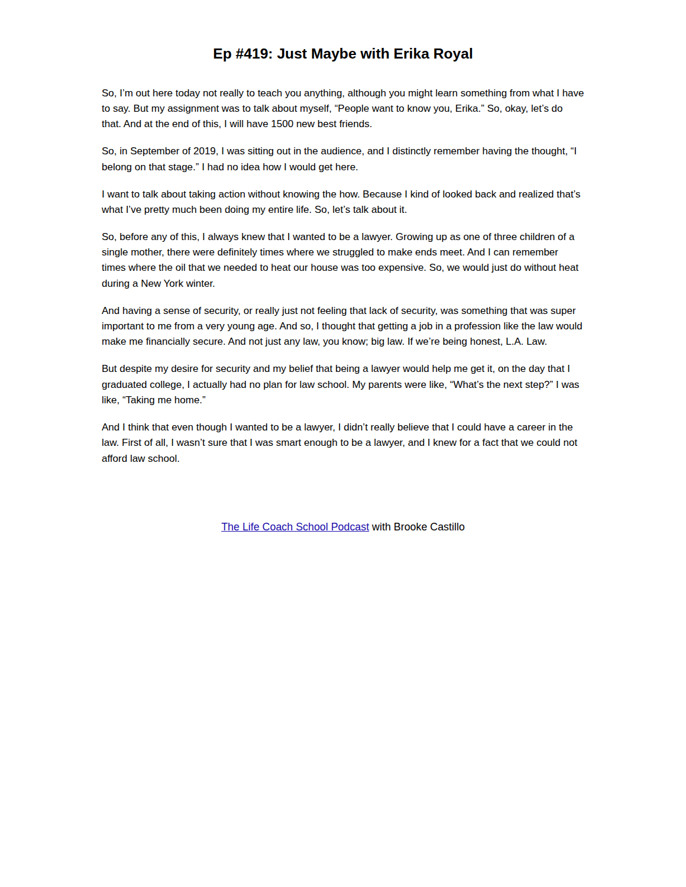Ep #419: Just Maybe with Erika Royal
So, I’m out here today not really to teach you anything, although you might learn something from what I have to say. But my assignment was to talk about myself, “People want to know you, Erika.” So, okay, let’s do that. And at the end of this, I will have 1500 new best friends.
So, in September of 2019, I was sitting out in the audience, and I distinctly remember having the thought, “I belong on that stage.” I had no idea how I would get here.
I want to talk about taking action without knowing the how. Because I kind of looked back and realized that’s what I’ve pretty much been doing my entire life. So, let’s talk about it.
So, before any of this, I always knew that I wanted to be a lawyer. Growing up as one of three children of a single mother, there were definitely times where we struggled to make ends meet. And I can remember times where the oil that we needed to heat our house was too expensive. So, we would just do without heat during a New York winter.
And having a sense of security, or really just not feeling that lack of security, was something that was super important to me from a very young age. And so, I thought that getting a job in a profession like the law would make me financially secure. And not just any law, you know; big law. If we’re being honest, L.A. Law.
But despite my desire for security and my belief that being a lawyer would help me get it, on the day that I graduated college, I actually had no plan for law school. My parents were like, “What’s the next step?” I was like, “Taking me home.”
And I think that even though I wanted to be a lawyer, I didn’t really believe that I could have a career in the law. First of all, I wasn’t sure that I was smart enough to be a lawyer, and I knew for a fact that we could not afford law school.
The Life Coach School Podcast with Brooke Castillo